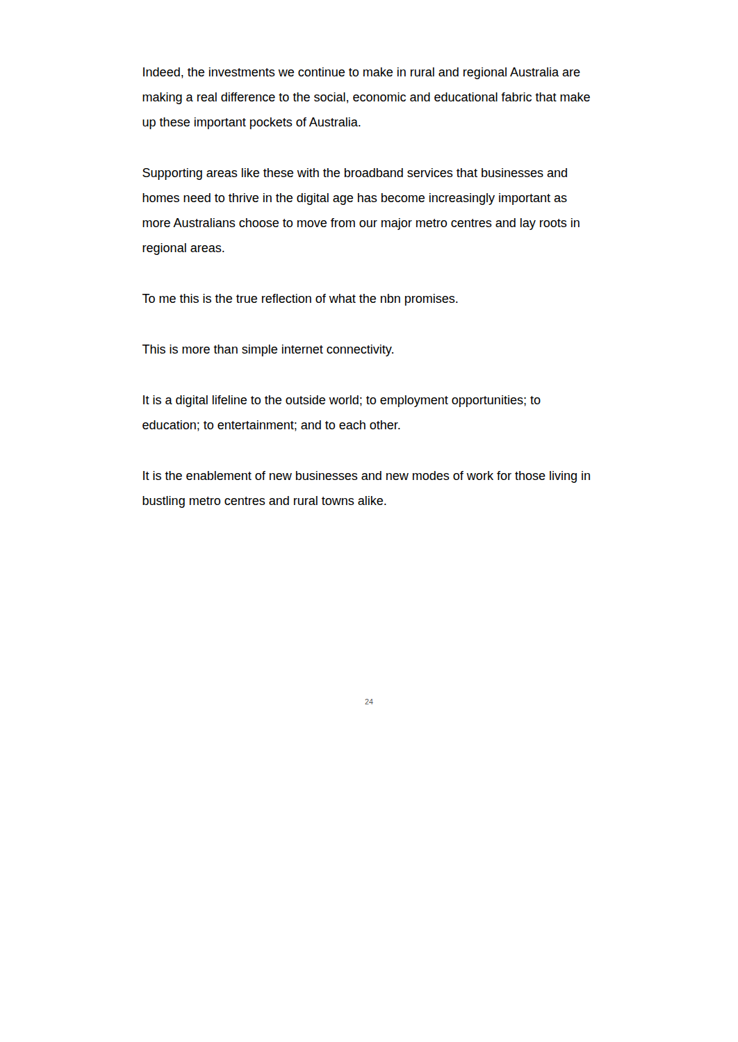Indeed, the investments we continue to make in rural and regional Australia are making a real difference to the social, economic and educational fabric that make up these important pockets of Australia.
Supporting areas like these with the broadband services that businesses and homes need to thrive in the digital age has become increasingly important as more Australians choose to move from our major metro centres and lay roots in regional areas.
To me this is the true reflection of what the nbn promises.
This is more than simple internet connectivity.
It is a digital lifeline to the outside world; to employment opportunities; to education; to entertainment; and to each other.
It is the enablement of new businesses and new modes of work for those living in bustling metro centres and rural towns alike.
24